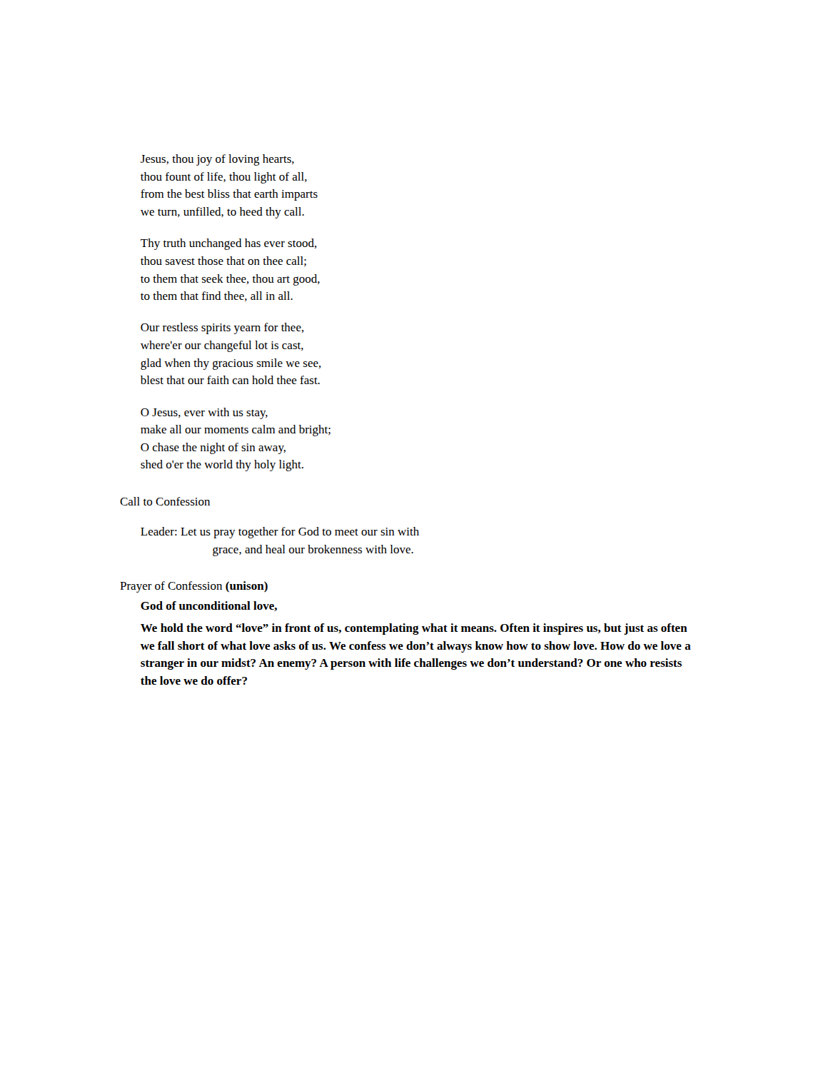Jesus, thou joy of loving hearts,
thou fount of life, thou light of all,
from the best bliss that earth imparts
we turn, unfilled, to heed thy call.
Thy truth unchanged has ever stood,
thou savest those that on thee call;
to them that seek thee, thou art good,
to them that find thee, all in all.
Our restless spirits yearn for thee,
where'er our changeful lot is cast,
glad when thy gracious smile we see,
blest that our faith can hold thee fast.
O Jesus, ever with us stay,
make all our moments calm and bright;
O chase the night of sin away,
shed o'er the world thy holy light.
Call to Confession
Leader: Let us pray together for God to meet our sin with grace, and heal our brokenness with love.
Prayer of Confession (unison)
God of unconditional love,
We hold the word “love” in front of us, contemplating what it means. Often it inspires us, but just as often we fall short of what love asks of us. We confess we don’t always know how to show love. How do we love a stranger in our midst? An enemy? A person with life challenges we don’t understand? Or one who resists the love we do offer?